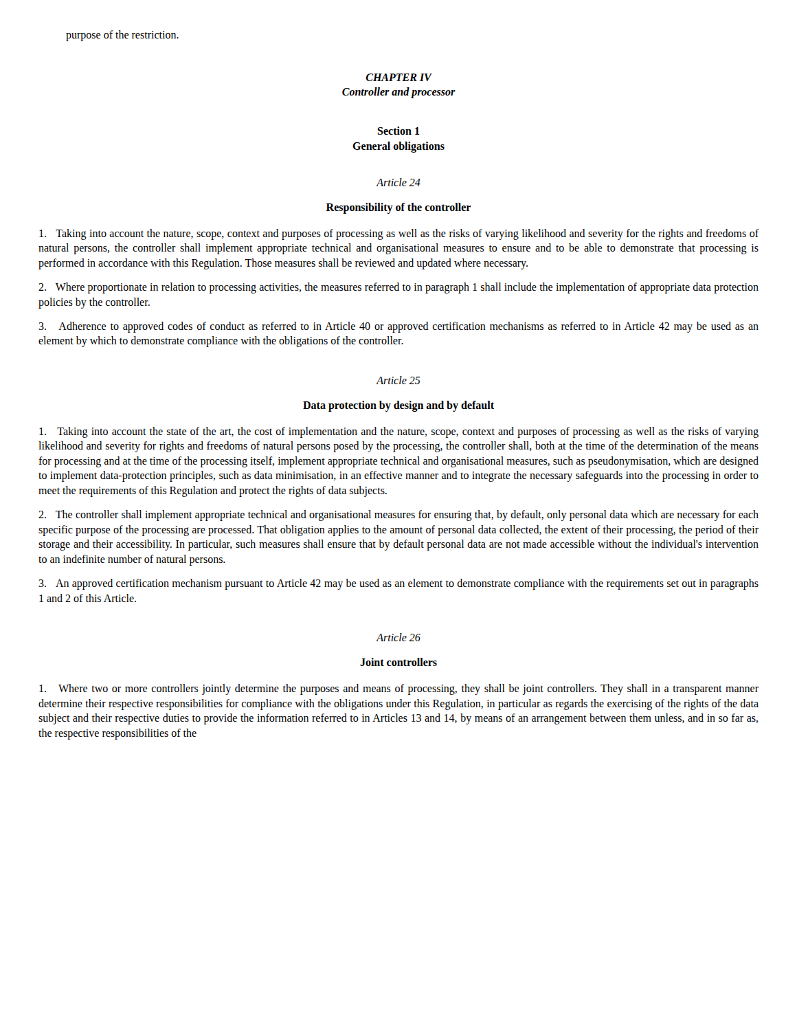purpose of the restriction.
CHAPTER IV
Controller and processor
Section 1
General obligations
Article 24
Responsibility of the controller
1. Taking into account the nature, scope, context and purposes of processing as well as the risks of varying likelihood and severity for the rights and freedoms of natural persons, the controller shall implement appropriate technical and organisational measures to ensure and to be able to demonstrate that processing is performed in accordance with this Regulation. Those measures shall be reviewed and updated where necessary.
2. Where proportionate in relation to processing activities, the measures referred to in paragraph 1 shall include the implementation of appropriate data protection policies by the controller.
3. Adherence to approved codes of conduct as referred to in Article 40 or approved certification mechanisms as referred to in Article 42 may be used as an element by which to demonstrate compliance with the obligations of the controller.
Article 25
Data protection by design and by default
1. Taking into account the state of the art, the cost of implementation and the nature, scope, context and purposes of processing as well as the risks of varying likelihood and severity for rights and freedoms of natural persons posed by the processing, the controller shall, both at the time of the determination of the means for processing and at the time of the processing itself, implement appropriate technical and organisational measures, such as pseudonymisation, which are designed to implement data-protection principles, such as data minimisation, in an effective manner and to integrate the necessary safeguards into the processing in order to meet the requirements of this Regulation and protect the rights of data subjects.
2. The controller shall implement appropriate technical and organisational measures for ensuring that, by default, only personal data which are necessary for each specific purpose of the processing are processed. That obligation applies to the amount of personal data collected, the extent of their processing, the period of their storage and their accessibility. In particular, such measures shall ensure that by default personal data are not made accessible without the individual's intervention to an indefinite number of natural persons.
3. An approved certification mechanism pursuant to Article 42 may be used as an element to demonstrate compliance with the requirements set out in paragraphs 1 and 2 of this Article.
Article 26
Joint controllers
1. Where two or more controllers jointly determine the purposes and means of processing, they shall be joint controllers. They shall in a transparent manner determine their respective responsibilities for compliance with the obligations under this Regulation, in particular as regards the exercising of the rights of the data subject and their respective duties to provide the information referred to in Articles 13 and 14, by means of an arrangement between them unless, and in so far as, the respective responsibilities of the